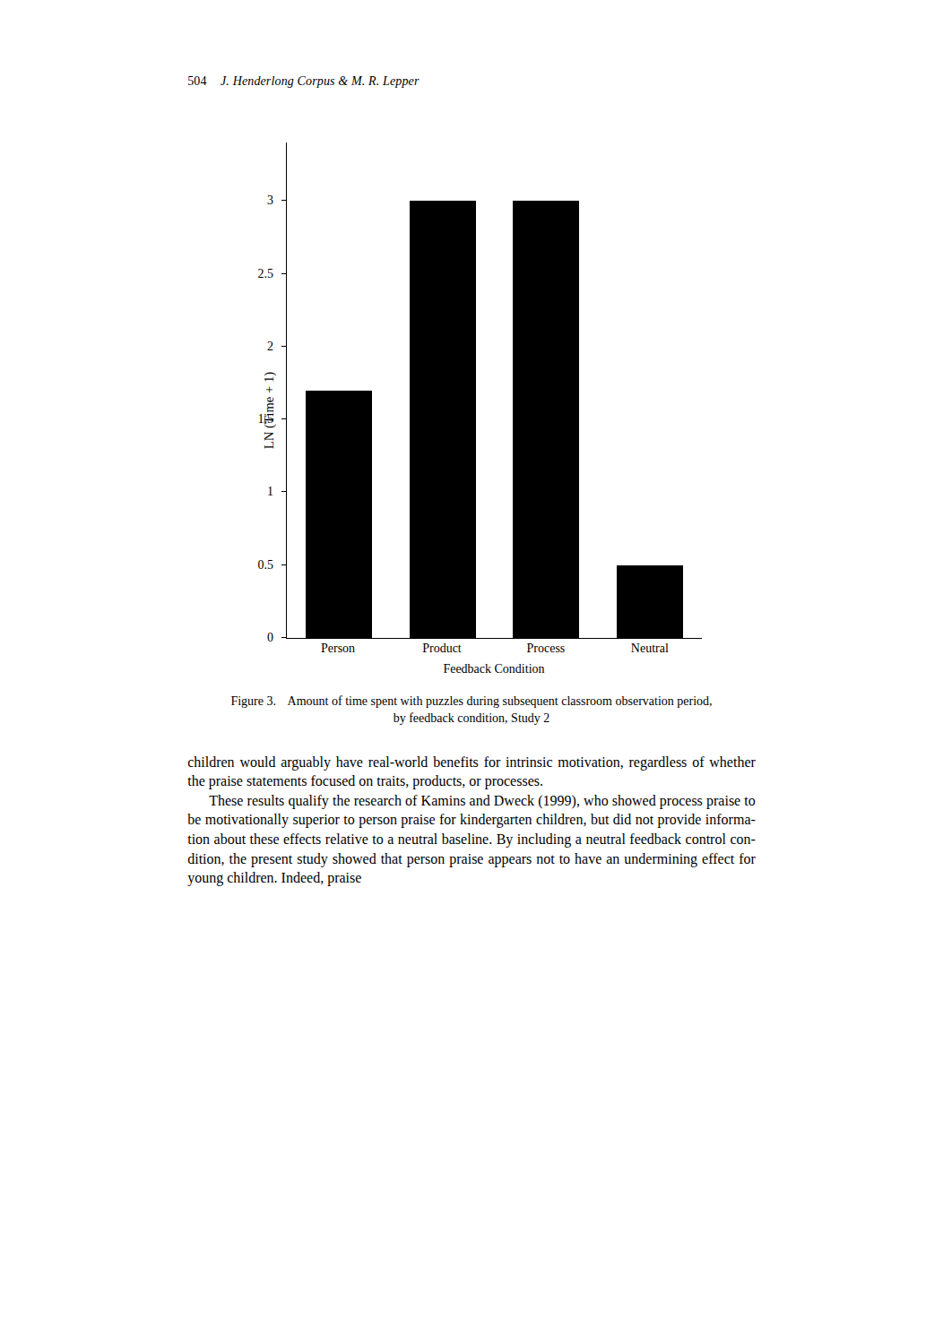504 J. Henderlong Corpus & M. R. Lepper
LN (Time + 1)
0
0.5
1
1.5
2
2.5
3
Person Product Process Neutral
Feedback Condition
Figure 3. Amount of time spent with puzzles during subsequent classroom observation period,
by feedback condition, Study 2
children would arguably have real-world benefits for intrinsic motivation, regardless of whether the praise statements focused on traits, products, or processes.
These results qualify the research of Kamins and Dweck (1999), who showed process praise to be motivationally superior to person praise for kindergarten children, but did not provide information about these effects relative to a neutral baseline. By including a neutral feedback control condition, the present study showed that person praise appears not to have an undermining effect for young children. Indeed, praise